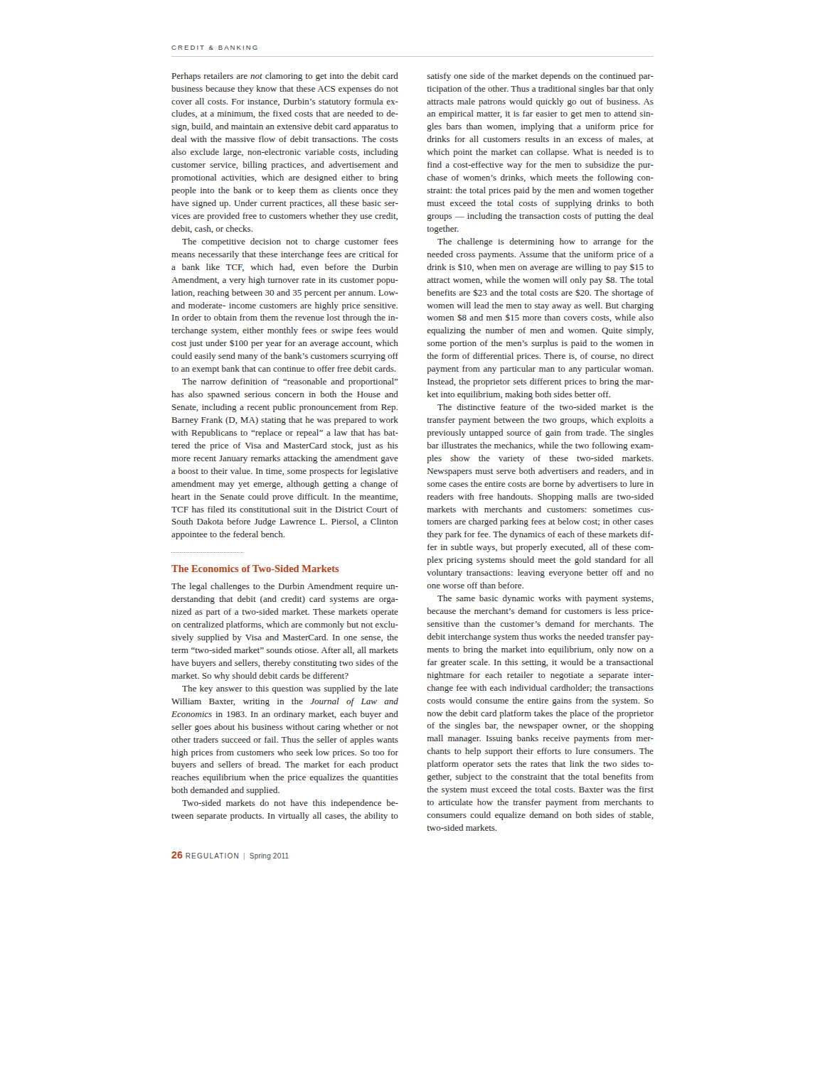Credit & Banking
Perhaps retailers are not clamoring to get into the debit card business because they know that these ACS expenses do not cover all costs. For instance, Durbin’s statutory formula excludes, at a minimum, the fixed costs that are needed to design, build, and maintain an extensive debit card apparatus to deal with the massive flow of debit transactions. The costs also exclude large, non-electronic variable costs, including customer service, billing practices, and advertisement and promotional activities, which are designed either to bring people into the bank or to keep them as clients once they have signed up. Under current practices, all these basic services are provided free to customers whether they use credit, debit, cash, or checks.
The competitive decision not to charge customer fees means necessarily that these interchange fees are critical for a bank like TCF, which had, even before the Durbin Amendment, a very high turnover rate in its customer population, reaching between 30 and 35 percent per annum. Low- and moderate- income customers are highly price sensitive. In order to obtain from them the revenue lost through the interchange system, either monthly fees or swipe fees would cost just under $100 per year for an average account, which could easily send many of the bank’s customers scurrying off to an exempt bank that can continue to offer free debit cards.
The narrow definition of “reasonable and proportional” has also spawned serious concern in both the House and Senate, including a recent public pronouncement from Rep. Barney Frank (D, MA) stating that he was prepared to work with Republicans to “replace or repeal” a law that has battered the price of Visa and MasterCard stock, just as his more recent January remarks attacking the amendment gave a boost to their value. In time, some prospects for legislative amendment may yet emerge, although getting a change of heart in the Senate could prove difficult. In the meantime, TCF has filed its constitutional suit in the District Court of South Dakota before Judge Lawrence L. Piersol, a Clinton appointee to the federal bench.
The Economics of Two-Sided Markets
The legal challenges to the Durbin Amendment require understanding that debit (and credit) card systems are organized as part of a two-sided market. These markets operate on centralized platforms, which are commonly but not exclusively supplied by Visa and MasterCard. In one sense, the term “two-sided market” sounds otiose. After all, all markets have buyers and sellers, thereby constituting two sides of the market. So why should debit cards be different?
The key answer to this question was supplied by the late William Baxter, writing in the Journal of Law and Economics in 1983. In an ordinary market, each buyer and seller goes about his business without caring whether or not other traders succeed or fail. Thus the seller of apples wants high prices from customers who seek low prices. So too for buyers and sellers of bread. The market for each product reaches equilibrium when the price equalizes the quantities both demanded and supplied.
Two-sided markets do not have this independence between separate products. In virtually all cases, the ability to satisfy one side of the market depends on the continued participation of the other. Thus a traditional singles bar that only attracts male patrons would quickly go out of business. As an empirical matter, it is far easier to get men to attend singles bars than women, implying that a uniform price for drinks for all customers results in an excess of males, at which point the market can collapse. What is needed is to find a cost-effective way for the men to subsidize the purchase of women’s drinks, which meets the following constraint: the total prices paid by the men and women together must exceed the total costs of supplying drinks to both groups — including the transaction costs of putting the deal together.
The challenge is determining how to arrange for the needed cross payments. Assume that the uniform price of a drink is $10, when men on average are willing to pay $15 to attract women, while the women will only pay $8. The total benefits are $23 and the total costs are $20. The shortage of women will lead the men to stay away as well. But charging women $8 and men $15 more than covers costs, while also equalizing the number of men and women. Quite simply, some portion of the men’s surplus is paid to the women in the form of differential prices. There is, of course, no direct payment from any particular man to any particular woman. Instead, the proprietor sets different prices to bring the market into equilibrium, making both sides better off.
The distinctive feature of the two-sided market is the transfer payment between the two groups, which exploits a previously untapped source of gain from trade. The singles bar illustrates the mechanics, while the two following examples show the variety of these two-sided markets. Newspapers must serve both advertisers and readers, and in some cases the entire costs are borne by advertisers to lure in readers with free handouts. Shopping malls are two-sided markets with merchants and customers: sometimes customers are charged parking fees at below cost; in other cases they park for fee. The dynamics of each of these markets differ in subtle ways, but properly executed, all of these complex pricing systems should meet the gold standard for all voluntary transactions: leaving everyone better off and no one worse off than before.
The same basic dynamic works with payment systems, because the merchant’s demand for customers is less price-sensitive than the customer’s demand for merchants. The debit interchange system thus works the needed transfer payments to bring the market into equilibrium, only now on a far greater scale. In this setting, it would be a transactional nightmare for each retailer to negotiate a separate interchange fee with each individual cardholder; the transactions costs would consume the entire gains from the system. So now the debit card platform takes the place of the proprietor of the singles bar, the newspaper owner, or the shopping mall manager. Issuing banks receive payments from merchants to help support their efforts to lure consumers. The platform operator sets the rates that link the two sides together, subject to the constraint that the total benefits from the system must exceed the total costs. Baxter was the first to articulate how the transfer payment from merchants to consumers could equalize demand on both sides of stable, two-sided markets.
26 Regulation|Spring 2011